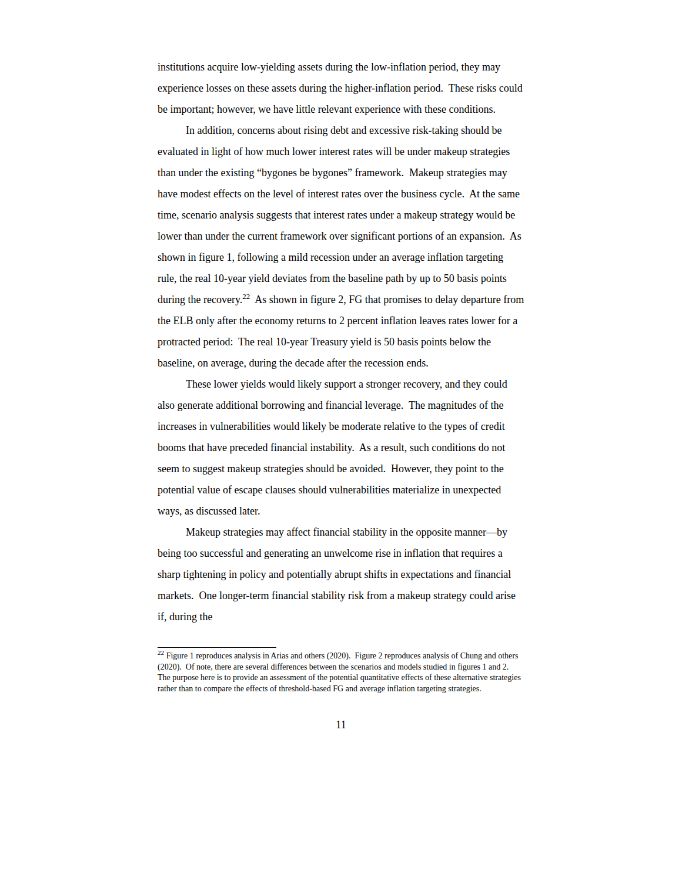institutions acquire low-yielding assets during the low-inflation period, they may experience losses on these assets during the higher-inflation period. These risks could be important; however, we have little relevant experience with these conditions.
In addition, concerns about rising debt and excessive risk-taking should be evaluated in light of how much lower interest rates will be under makeup strategies than under the existing “bygones be bygones” framework. Makeup strategies may have modest effects on the level of interest rates over the business cycle. At the same time, scenario analysis suggests that interest rates under a makeup strategy would be lower than under the current framework over significant portions of an expansion. As shown in figure 1, following a mild recession under an average inflation targeting rule, the real 10-year yield deviates from the baseline path by up to 50 basis points during the recovery.22 As shown in figure 2, FG that promises to delay departure from the ELB only after the economy returns to 2 percent inflation leaves rates lower for a protracted period: The real 10-year Treasury yield is 50 basis points below the baseline, on average, during the decade after the recession ends.
These lower yields would likely support a stronger recovery, and they could also generate additional borrowing and financial leverage. The magnitudes of the increases in vulnerabilities would likely be moderate relative to the types of credit booms that have preceded financial instability. As a result, such conditions do not seem to suggest makeup strategies should be avoided. However, they point to the potential value of escape clauses should vulnerabilities materialize in unexpected ways, as discussed later.
Makeup strategies may affect financial stability in the opposite manner—by being too successful and generating an unwelcome rise in inflation that requires a sharp tightening in policy and potentially abrupt shifts in expectations and financial markets. One longer-term financial stability risk from a makeup strategy could arise if, during the
22 Figure 1 reproduces analysis in Arias and others (2020). Figure 2 reproduces analysis of Chung and others (2020). Of note, there are several differences between the scenarios and models studied in figures 1 and 2. The purpose here is to provide an assessment of the potential quantitative effects of these alternative strategies rather than to compare the effects of threshold-based FG and average inflation targeting strategies.
11